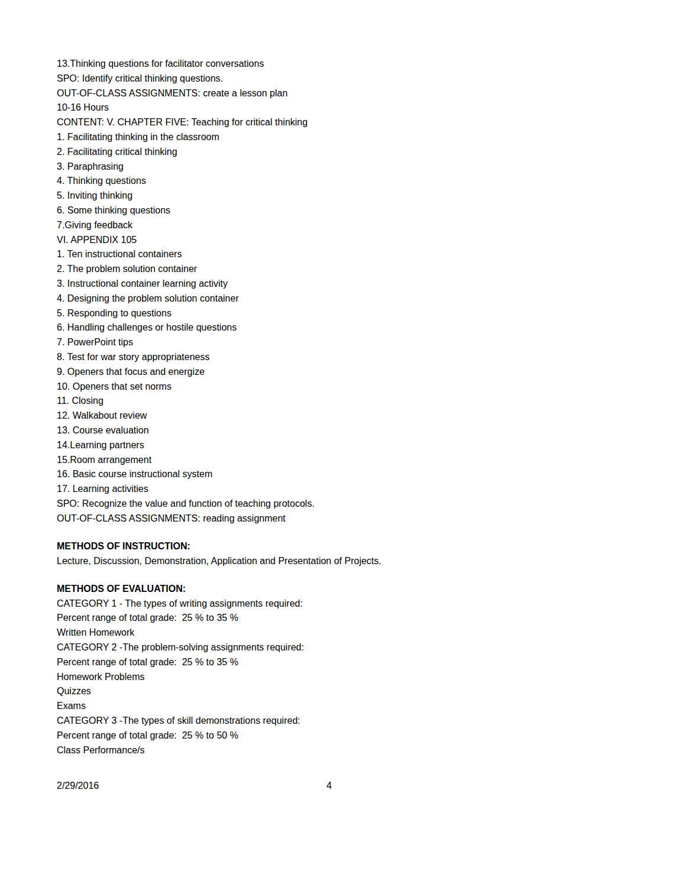13.Thinking questions for facilitator conversations
SPO: Identify critical thinking questions.
OUT-OF-CLASS ASSIGNMENTS: create a lesson plan
10-16 Hours
CONTENT: V. CHAPTER FIVE: Teaching for critical thinking
1. Facilitating thinking in the classroom
2. Facilitating critical thinking
3. Paraphrasing
4. Thinking questions
5. Inviting thinking
6. Some thinking questions
7.Giving feedback
VI. APPENDIX 105
1. Ten instructional containers
2. The problem solution container
3. Instructional container learning activity
4. Designing the problem solution container
5. Responding to questions
6. Handling challenges or hostile questions
7. PowerPoint tips
8. Test for war story appropriateness
9. Openers that focus and energize
10. Openers that set norms
11. Closing
12. Walkabout review
13. Course evaluation
14.Learning partners
15.Room arrangement
16. Basic course instructional system
17. Learning activities
SPO: Recognize the value and function of teaching protocols.
OUT-OF-CLASS ASSIGNMENTS: reading assignment
METHODS OF INSTRUCTION:
Lecture, Discussion, Demonstration, Application and Presentation of Projects.
METHODS OF EVALUATION:
CATEGORY 1 - The types of writing assignments required:
Percent range of total grade: 25 % to 35 %
Written Homework
CATEGORY 2 -The problem-solving assignments required:
Percent range of total grade: 25 % to 35 %
Homework Problems
Quizzes
Exams
CATEGORY 3 -The types of skill demonstrations required:
Percent range of total grade: 25 % to 50 %
Class Performance/s
2/29/2016 4